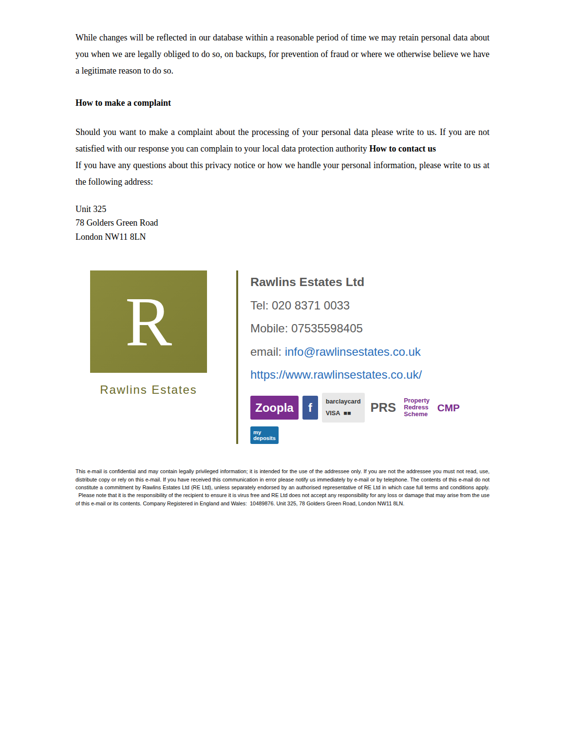While changes will be reflected in our database within a reasonable period of time we may retain personal data about you when we are legally obliged to do so, on backups, for prevention of fraud or where we otherwise believe we have a legitimate reason to do so.
How to make a complaint
Should you want to make a complaint about the processing of your personal data please write to us. If you are not satisfied with our response you can complain to your local data protection authority How to contact us
If you have any questions about this privacy notice or how we handle your personal information, please write to us at the following address:
Unit 325
78 Golders Green Road
London NW11 8LN
R
Rawlins Estates
Rawlins Estates Ltd
Tel: 020 8371 0033
Mobile: 07535598405
email: info@rawlinsestates.co.uk
https://www.rawlinsestates.co.uk/
Zoopla f barclaycard
VISA ■■ PRS Property
Redress
Scheme CMP my
deposits
This e-mail is confidential and may contain legally privileged information; it is intended for the use of the addressee only. If you are not the addressee you must not read, use, distribute copy or rely on this e-mail. If you have received this communication in error please notify us immediately by e-mail or by telephone. The contents of this e-mail do not constitute a commitment by Rawlins Estates Ltd (RE Ltd), unless separately endorsed by an authorised representative of RE Ltd in which case full terms and conditions apply. Please note that it is the responsibility of the recipient to ensure it is virus free and RE Ltd does not accept any responsibility for any loss or damage that may arise from the use of this e-mail or its contents. Company Registered in England and Wales: 10489876. Unit 325, 78 Golders Green Road, London NW11 8LN.